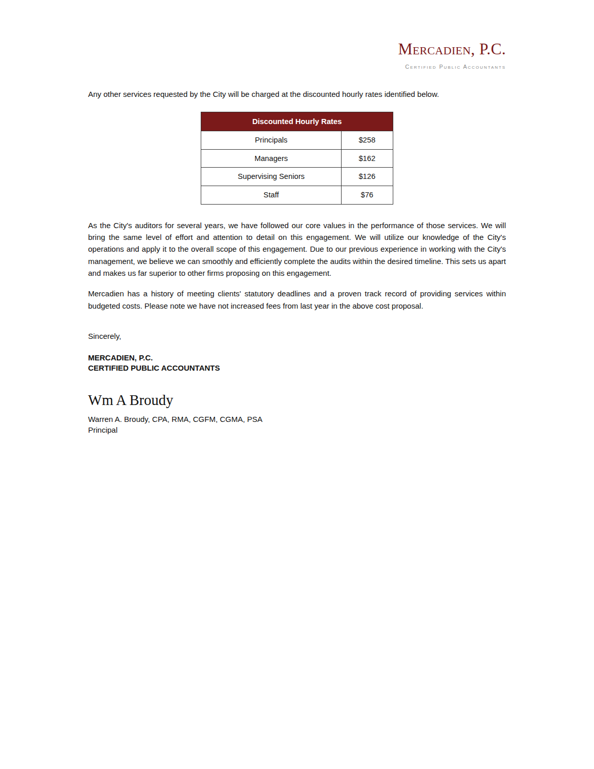Mercadien, P.C.
Certified Public Accountants
Any other services requested by the City will be charged at the discounted hourly rates identified below.
Discounted Hourly Rates
| Principals | $258 |
| Managers | $162 |
| Supervising Seniors | $126 |
| Staff | $76 |
As the City's auditors for several years, we have followed our core values in the performance of those services. We will bring the same level of effort and attention to detail on this engagement. We will utilize our knowledge of the City's operations and apply it to the overall scope of this engagement. Due to our previous experience in working with the City's management, we believe we can smoothly and efficiently complete the audits within the desired timeline. This sets us apart and makes us far superior to other firms proposing on this engagement.
Mercadien has a history of meeting clients' statutory deadlines and a proven track record of providing services within budgeted costs. Please note we have not increased fees from last year in the above cost proposal.
Sincerely,
MERCADIEN, P.C.
CERTIFIED PUBLIC ACCOUNTANTS
Wm A Broudy
Warren A. Broudy, CPA, RMA, CGFM, CGMA, PSA
Principal